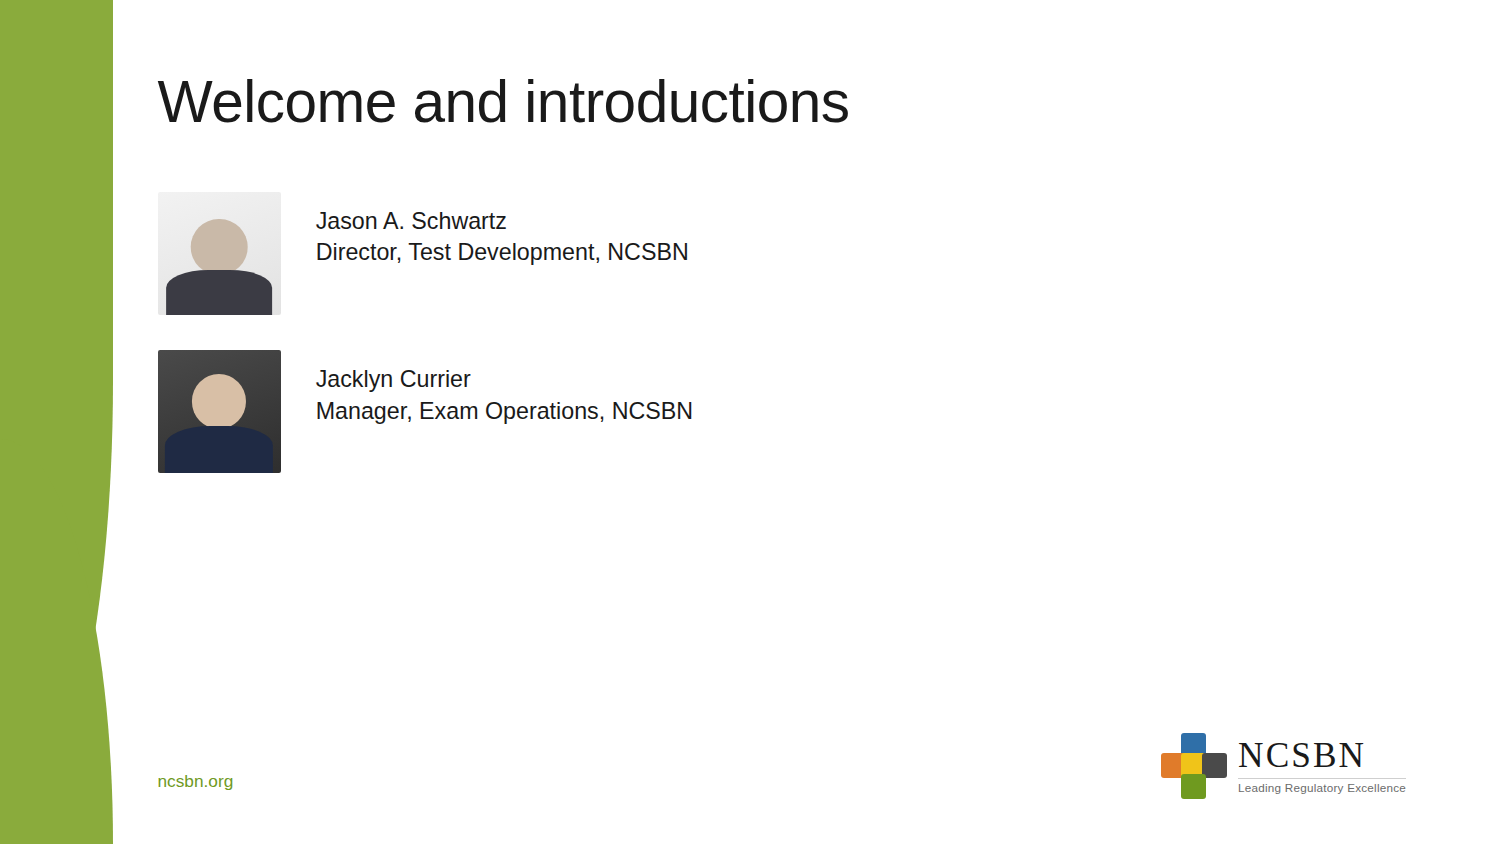Welcome and introductions
Jason A. Schwartz Director, Test Development, NCSBN
Jacklyn Currier Manager, Exam Operations, NCSBN
ncsbn.org
NCSBN Leading Regulatory Excellence